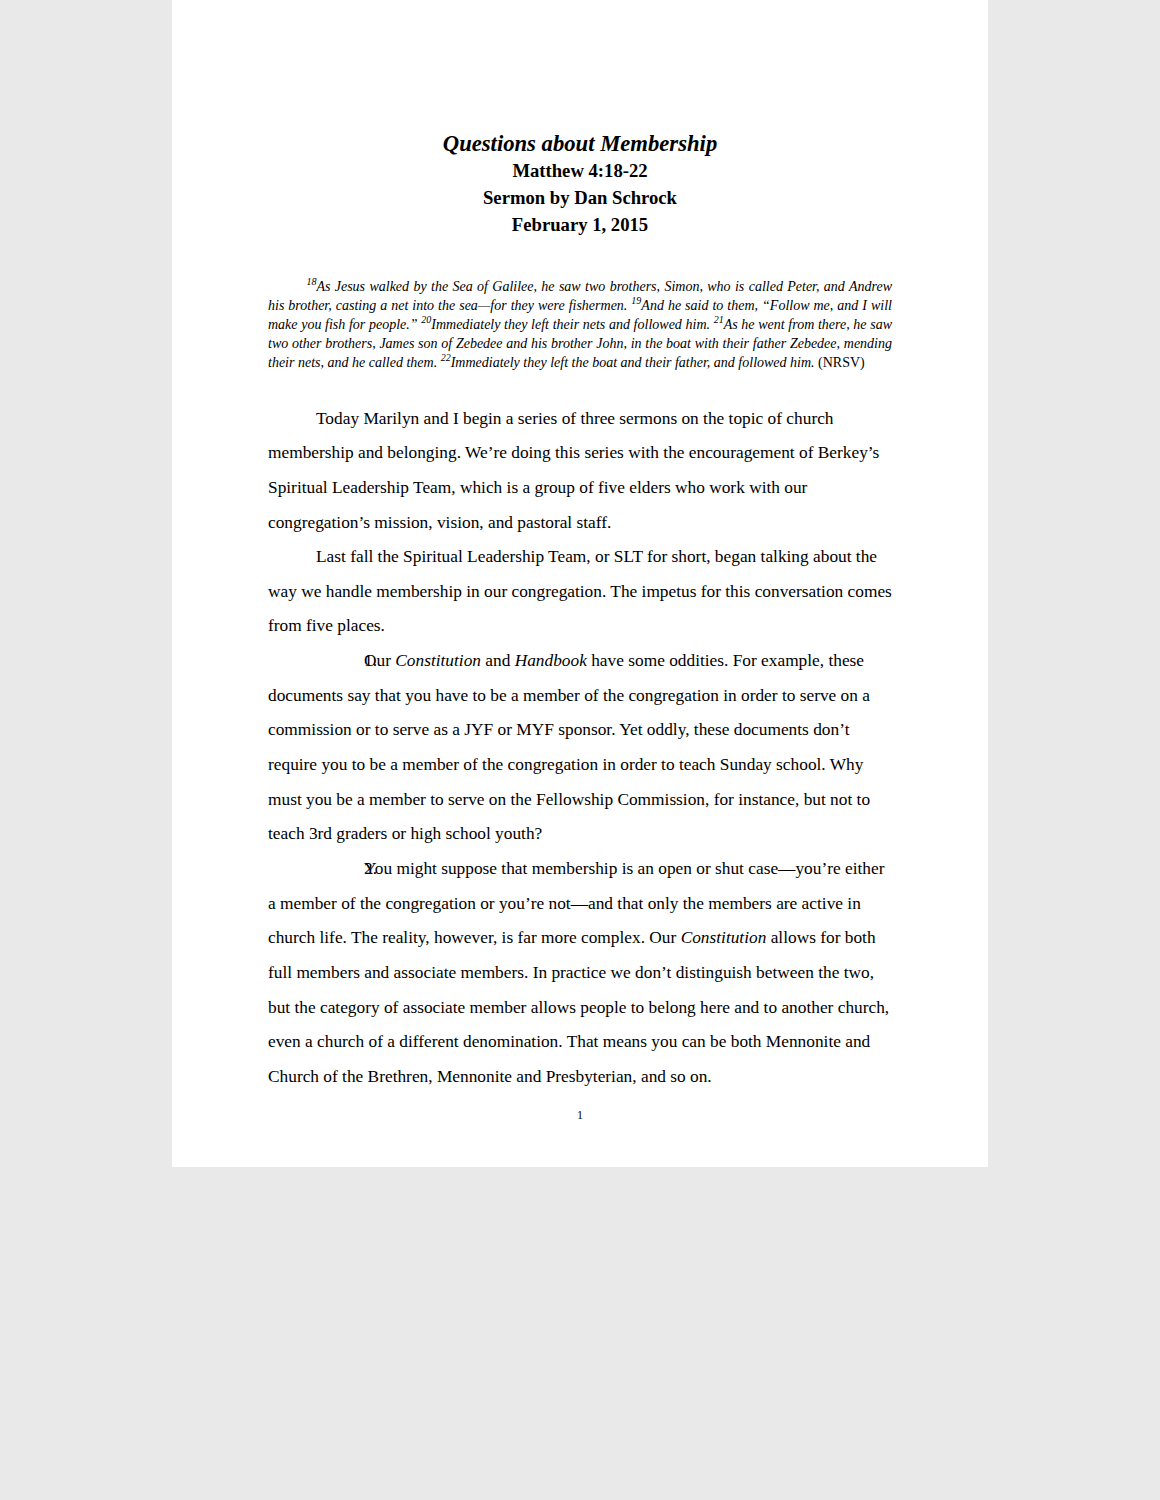Questions about Membership
Matthew 4:18-22
Sermon by Dan Schrock
February 1, 2015
18As Jesus walked by the Sea of Galilee, he saw two brothers, Simon, who is called Peter, and Andrew his brother, casting a net into the sea—for they were fishermen. 19And he said to them, “Follow me, and I will make you fish for people.” 20Immediately they left their nets and followed him. 21As he went from there, he saw two other brothers, James son of Zebedee and his brother John, in the boat with their father Zebedee, mending their nets, and he called them. 22Immediately they left the boat and their father, and followed him. (NRSV)
Today Marilyn and I begin a series of three sermons on the topic of church membership and belonging. We’re doing this series with the encouragement of Berkey’s Spiritual Leadership Team, which is a group of five elders who work with our congregation’s mission, vision, and pastoral staff.
Last fall the Spiritual Leadership Team, or SLT for short, began talking about the way we handle membership in our congregation. The impetus for this conversation comes from five places.
1. Our Constitution and Handbook have some oddities. For example, these documents say that you have to be a member of the congregation in order to serve on a commission or to serve as a JYF or MYF sponsor. Yet oddly, these documents don’t require you to be a member of the congregation in order to teach Sunday school. Why must you be a member to serve on the Fellowship Commission, for instance, but not to teach 3rd graders or high school youth?
2. You might suppose that membership is an open or shut case—you’re either a member of the congregation or you’re not—and that only the members are active in church life. The reality, however, is far more complex. Our Constitution allows for both full members and associate members. In practice we don’t distinguish between the two, but the category of associate member allows people to belong here and to another church, even a church of a different denomination. That means you can be both Mennonite and Church of the Brethren, Mennonite and Presbyterian, and so on.
1